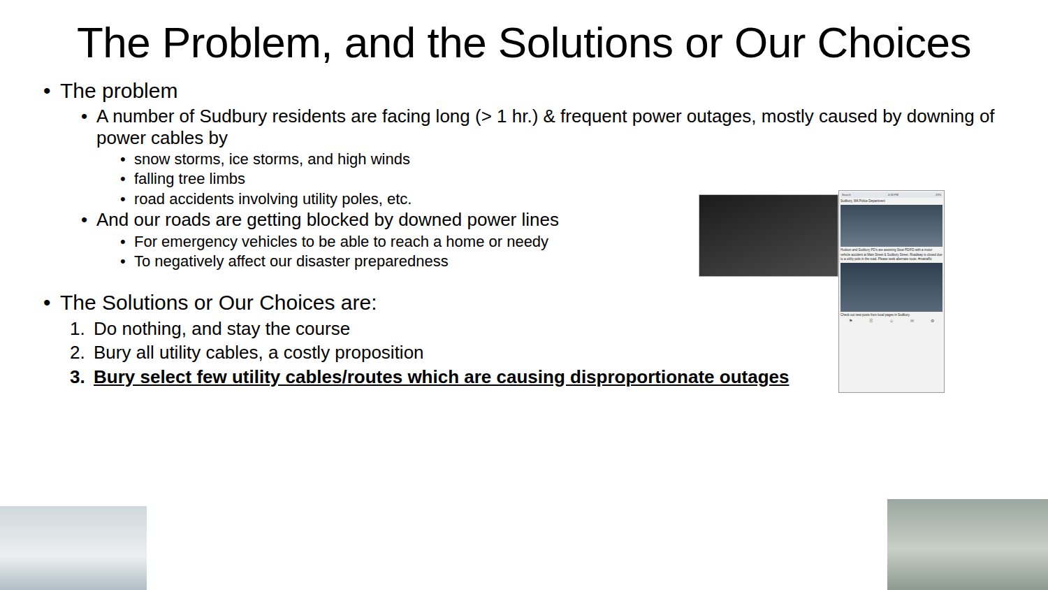The Problem, and the Solutions or Our Choices
The problem
A number of Sudbury residents are facing long (> 1 hr.) & frequent power outages, mostly caused by downing of power cables by
snow storms, ice storms, and high winds
falling tree limbs
road accidents involving utility poles, etc.
And our roads are getting blocked by downed power lines
For emergency vehicles to be able to reach a home or needy
To negatively affect our disaster preparedness
The Solutions or Our Choices are:
Do nothing, and stay the course
Bury all utility cables, a costly proposition
Bury select few utility cables/routes which are causing disproportionate outages
Search 4:18 PM 23%
Sudbury, MA Police Department
Hudson and Sudbury PD's are assisting Stow PD/FD with a motor vehicle accident at Main Street & Sudbury Street. Roadway is closed due to a utility pole in the road. Please seek alternate route. #matraffic
Check out new posts from local pages in Sudbury.
⚑☰☺✉⚙